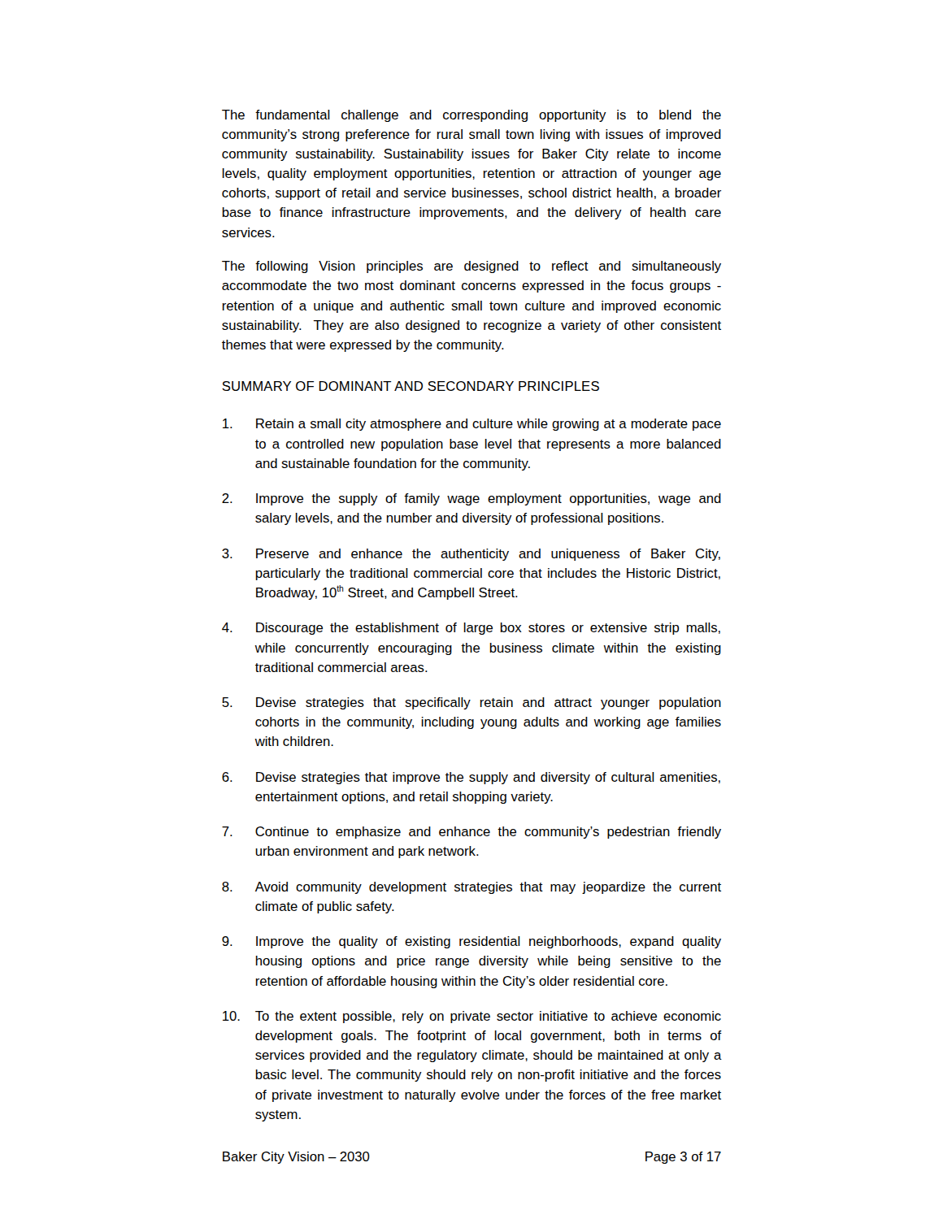The fundamental challenge and corresponding opportunity is to blend the community’s strong preference for rural small town living with issues of improved community sustainability. Sustainability issues for Baker City relate to income levels, quality employment opportunities, retention or attraction of younger age cohorts, support of retail and service businesses, school district health, a broader base to finance infrastructure improvements, and the delivery of health care services.
The following Vision principles are designed to reflect and simultaneously accommodate the two most dominant concerns expressed in the focus groups - retention of a unique and authentic small town culture and improved economic sustainability. They are also designed to recognize a variety of other consistent themes that were expressed by the community.
SUMMARY OF DOMINANT AND SECONDARY PRINCIPLES
Retain a small city atmosphere and culture while growing at a moderate pace to a controlled new population base level that represents a more balanced and sustainable foundation for the community.
Improve the supply of family wage employment opportunities, wage and salary levels, and the number and diversity of professional positions.
Preserve and enhance the authenticity and uniqueness of Baker City, particularly the traditional commercial core that includes the Historic District, Broadway, 10th Street, and Campbell Street.
Discourage the establishment of large box stores or extensive strip malls, while concurrently encouraging the business climate within the existing traditional commercial areas.
Devise strategies that specifically retain and attract younger population cohorts in the community, including young adults and working age families with children.
Devise strategies that improve the supply and diversity of cultural amenities, entertainment options, and retail shopping variety.
Continue to emphasize and enhance the community’s pedestrian friendly urban environment and park network.
Avoid community development strategies that may jeopardize the current climate of public safety.
Improve the quality of existing residential neighborhoods, expand quality housing options and price range diversity while being sensitive to the retention of affordable housing within the City’s older residential core.
To the extent possible, rely on private sector initiative to achieve economic development goals. The footprint of local government, both in terms of services provided and the regulatory climate, should be maintained at only a basic level. The community should rely on non-profit initiative and the forces of private investment to naturally evolve under the forces of the free market system.
Baker City Vision – 2030 Page 3 of 17